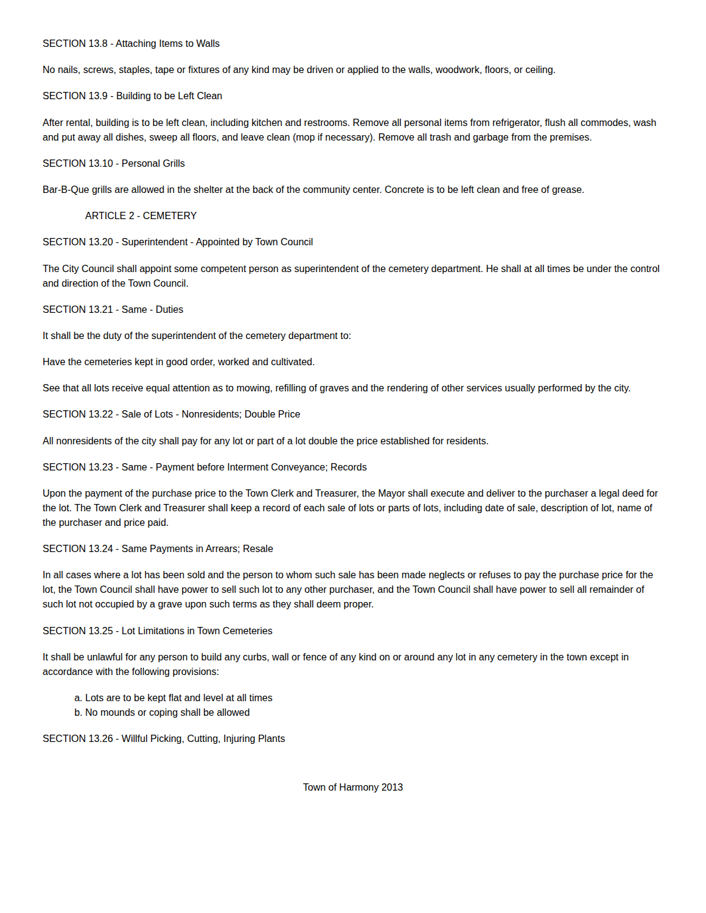SECTION 13.8 - Attaching Items to Walls
No nails, screws, staples, tape or fixtures of any kind may be driven or applied to the walls, woodwork, floors, or ceiling.
SECTION 13.9 - Building to be Left Clean
After rental, building is to be left clean, including kitchen and restrooms. Remove all personal items from refrigerator, flush all commodes, wash and put away all dishes, sweep all floors, and leave clean (mop if necessary). Remove all trash and garbage from the premises.
SECTION 13.10 - Personal Grills
Bar-B-Que grills are allowed in the shelter at the back of the community center. Concrete is to be left clean and free of grease.
ARTICLE 2 - CEMETERY
SECTION 13.20 - Superintendent - Appointed by Town Council
The City Council shall appoint some competent person as superintendent of the cemetery department. He shall at all times be under the control and direction of the Town Council.
SECTION 13.21 - Same - Duties
It shall be the duty of the superintendent of the cemetery department to:
Have the cemeteries kept in good order, worked and cultivated.
See that all lots receive equal attention as to mowing, refilling of graves and the rendering of other services usually performed by the city.
SECTION 13.22 - Sale of Lots - Nonresidents; Double Price
All nonresidents of the city shall pay for any lot or part of a lot double the price established for residents.
SECTION 13.23 - Same - Payment before Interment Conveyance; Records
Upon the payment of the purchase price to the Town Clerk and Treasurer, the Mayor shall execute and deliver to the purchaser a legal deed for the lot. The Town Clerk and Treasurer shall keep a record of each sale of lots or parts of lots, including date of sale, description of lot, name of the purchaser and price paid.
SECTION 13.24 - Same Payments in Arrears; Resale
In all cases where a lot has been sold and the person to whom such sale has been made neglects or refuses to pay the purchase price for the lot, the Town Council shall have power to sell such lot to any other purchaser, and the Town Council shall have power to sell all remainder of such lot not occupied by a grave upon such terms as they shall deem proper.
SECTION 13.25 - Lot Limitations in Town Cemeteries
It shall be unlawful for any person to build any curbs, wall or fence of any kind on or around any lot in any cemetery in the town except in accordance with the following provisions:
Lots are to be kept flat and level at all times
No mounds or coping shall be allowed
SECTION 13.26 - Willful Picking, Cutting, Injuring Plants
Town of Harmony 2013